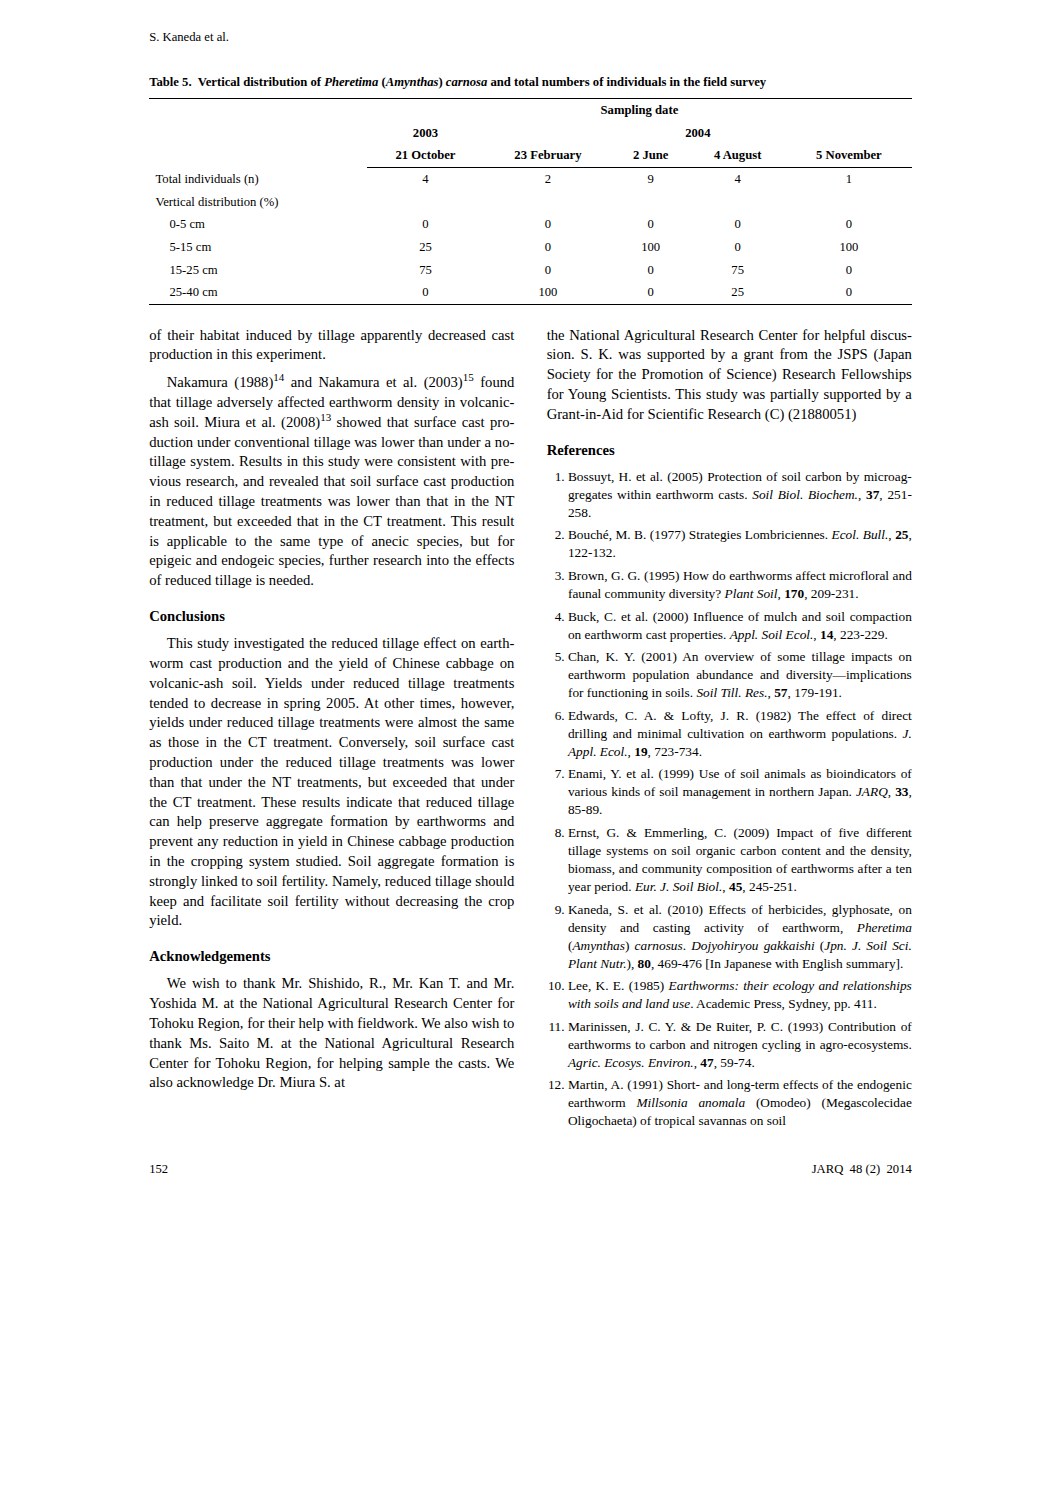S. Kaneda et al.
Table 5. Vertical distribution of Pheretima ( Amynthas ) carnosa and total numbers of individuals in the field survey
| | Sampling date |
| --- | --- |
| 2003 | 2004 |
| 21 October | 23 February | 2 June | 4 August | 5 November |
| Total individuals (n) | 4 | 2 | 9 | 4 | 1 |
| Vertical distribution (%) | | | | | |
| 0-5 cm | 0 | 0 | 0 | 0 | 0 |
| 5-15 cm | 25 | 0 | 100 | 0 | 100 |
| 15-25 cm | 75 | 0 | 0 | 75 | 0 |
| 25-40 cm | 0 | 100 | 0 | 25 | 0 |
of their habitat induced by tillage apparently decreased cast production in this experiment.
Nakamura (1988)14 and Nakamura et al. (2003)15 found that tillage adversely affected earthworm density in volcanic-ash soil. Miura et al. (2008)13 showed that surface cast production under conventional tillage was lower than under a no-tillage system. Results in this study were consistent with previous research, and revealed that soil surface cast production in reduced tillage treatments was lower than that in the NT treatment, but exceeded that in the CT treatment. This result is applicable to the same type of anecic species, but for epigeic and endogeic species, further research into the effects of reduced tillage is needed.
Conclusions
This study investigated the reduced tillage effect on earthworm cast production and the yield of Chinese cabbage on volcanic-ash soil. Yields under reduced tillage treatments tended to decrease in spring 2005. At other times, however, yields under reduced tillage treatments were almost the same as those in the CT treatment. Conversely, soil surface cast production under the reduced tillage treatments was lower than that under the NT treatments, but exceeded that under the CT treatment. These results indicate that reduced tillage can help preserve aggregate formation by earthworms and prevent any reduction in yield in Chinese cabbage production in the cropping system studied. Soil aggregate formation is strongly linked to soil fertility. Namely, reduced tillage should keep and facilitate soil fertility without decreasing the crop yield.
Acknowledgements
We wish to thank Mr. Shishido, R., Mr. Kan T. and Mr. Yoshida M. at the National Agricultural Research Center for Tohoku Region, for their help with fieldwork. We also wish to thank Ms. Saito M. at the National Agricultural Research Center for Tohoku Region, for helping sample the casts. We also acknowledge Dr. Miura S. at
the National Agricultural Research Center for helpful discussion. S. K. was supported by a grant from the JSPS (Japan Society for the Promotion of Science) Research Fellowships for Young Scientists. This study was partially supported by a Grant-in-Aid for Scientific Research (C) (21880051)
References
Bossuyt, H. et al. (2005) Protection of soil carbon by microaggregates within earthworm casts. Soil Biol. Biochem., 37, 251-258.
Bouché, M. B. (1977) Strategies Lombriciennes. Ecol. Bull., 25, 122-132.
Brown, G. G. (1995) How do earthworms affect microfloral and faunal community diversity? Plant Soil, 170, 209-231.
Buck, C. et al. (2000) Influence of mulch and soil compaction on earthworm cast properties. Appl. Soil Ecol., 14, 223-229.
Chan, K. Y. (2001) An overview of some tillage impacts on earthworm population abundance and diversity—implications for functioning in soils. Soil Till. Res., 57, 179-191.
Edwards, C. A. & Lofty, J. R. (1982) The effect of direct drilling and minimal cultivation on earthworm populations. J. Appl. Ecol., 19, 723-734.
Enami, Y. et al. (1999) Use of soil animals as bioindicators of various kinds of soil management in northern Japan. JARQ, 33, 85-89.
Ernst, G. & Emmerling, C. (2009) Impact of five different tillage systems on soil organic carbon content and the density, biomass, and community composition of earthworms after a ten year period. Eur. J. Soil Biol., 45, 245-251.
Kaneda, S. et al. (2010) Effects of herbicides, glyphosate, on density and casting activity of earthworm, Pheretima (Amynthas) carnosus. Dojyohiryou gakkaishi (Jpn. J. Soil Sci. Plant Nutr.), 80, 469-476 [In Japanese with English summary].
Lee, K. E. (1985) Earthworms: their ecology and relationships with soils and land use. Academic Press, Sydney, pp. 411.
Marinissen, J. C. Y. & De Ruiter, P. C. (1993) Contribution of earthworms to carbon and nitrogen cycling in agro-ecosystems. Agric. Ecosys. Environ., 47, 59-74.
Martin, A. (1991) Short- and long-term effects of the endogenic earthworm Millsonia anomala (Omodeo) (Megascolecidae Oligochaeta) of tropical savannas on soil
152 JARQ 48 (2) 2014